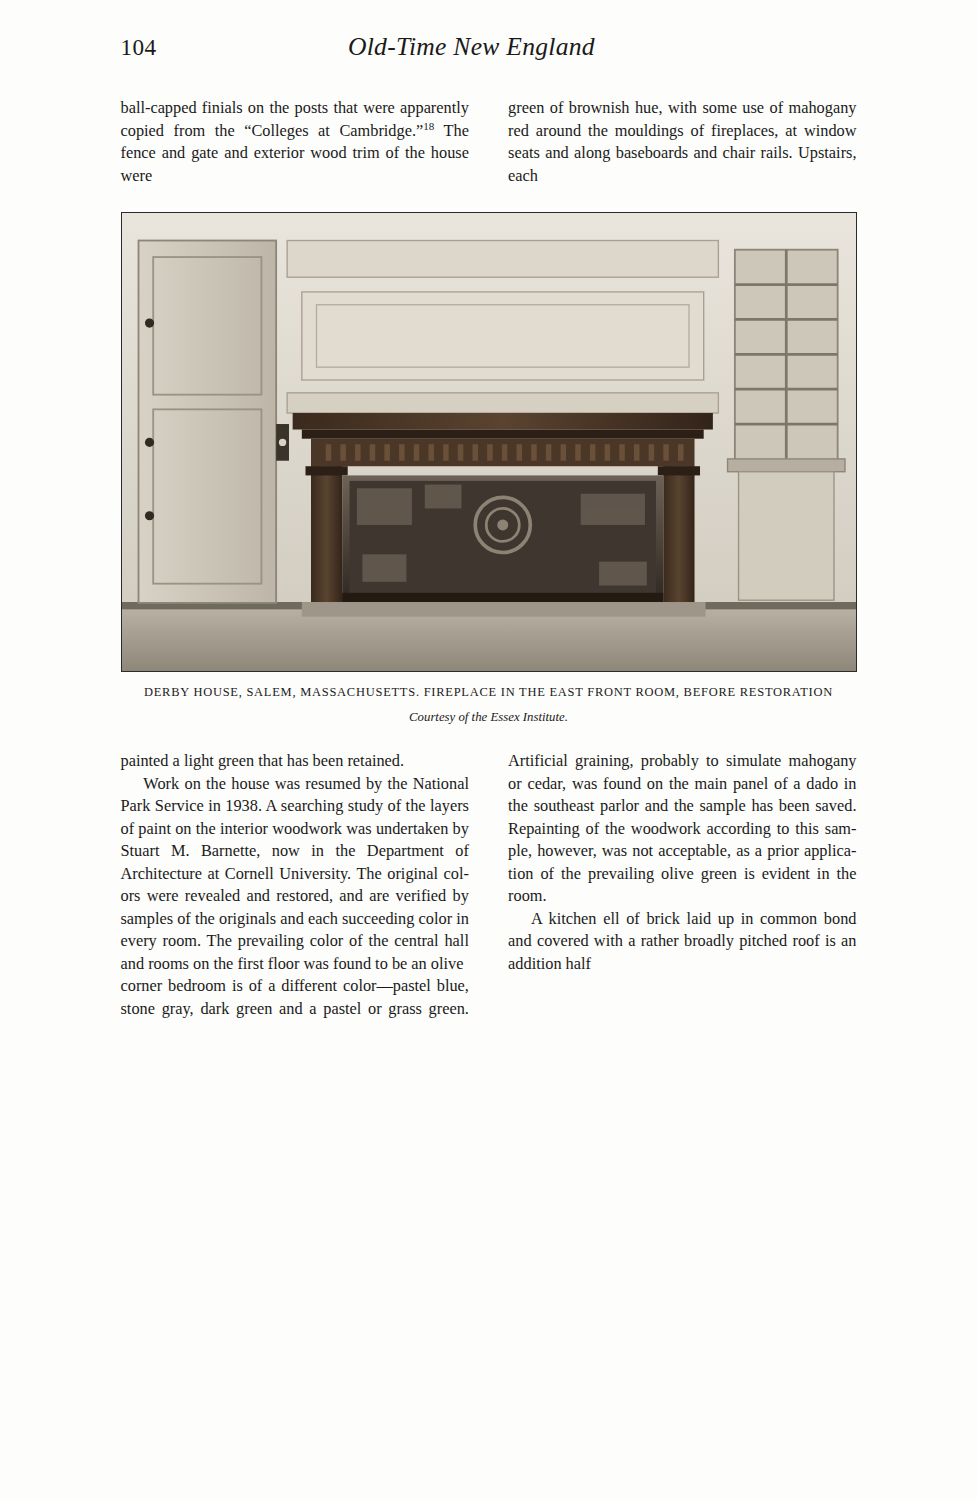104
Old-Time New England
ball-capped finials on the posts that were apparently copied from the “Colleges at Cambridge.”18 The fence and gate and exterior wood trim of the house were
green of brownish hue, with some use of mahogany red around the mouldings of fireplaces, at window seats and along baseboards and chair rails. Upstairs, each
Derby House, Salem, Massachusetts. Fireplace in the East Front Room, before Restoration Courtesy of the Essex Institute.
painted a light green that has been retained.
Work on the house was resumed by the National Park Service in 1938. A searching study of the layers of paint on the interior woodwork was undertaken by Stuart M. Barnette, now in the Department of Architecture at Cornell University. The original colors were revealed and restored, and are verified by samples of the originals and each succeeding color in every room. The prevailing color of the central hall and rooms on the first floor was found to be an olive
corner bedroom is of a different color—pastel blue, stone gray, dark green and a pastel or grass green. Artificial graining, probably to simulate mahogany or cedar, was found on the main panel of a dado in the southeast parlor and the sample has been saved. Repainting of the woodwork according to this sample, however, was not acceptable, as a prior application of the prevailing olive green is evident in the room.
A kitchen ell of brick laid up in common bond and covered with a rather broadly pitched roof is an addition half